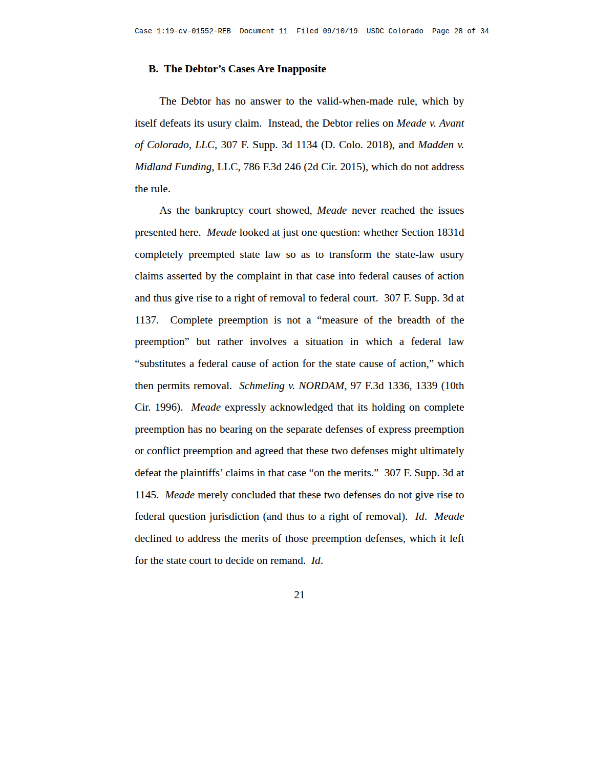Case 1:19-cv-01552-REB Document 11 Filed 09/10/19 USDC Colorado Page 28 of 34
B. The Debtor’s Cases Are Inapposite
The Debtor has no answer to the valid-when-made rule, which by itself defeats its usury claim. Instead, the Debtor relies on Meade v. Avant of Colorado, LLC, 307 F. Supp. 3d 1134 (D. Colo. 2018), and Madden v. Midland Funding, LLC, 786 F.3d 246 (2d Cir. 2015), which do not address the rule.
As the bankruptcy court showed, Meade never reached the issues presented here. Meade looked at just one question: whether Section 1831d completely preempted state law so as to transform the state-law usury claims asserted by the complaint in that case into federal causes of action and thus give rise to a right of removal to federal court. 307 F. Supp. 3d at 1137. Complete preemption is not a “measure of the breadth of the preemption” but rather involves a situation in which a federal law “substitutes a federal cause of action for the state cause of action,” which then permits removal. Schmeling v. NORDAM, 97 F.3d 1336, 1339 (10th Cir. 1996). Meade expressly acknowledged that its holding on complete preemption has no bearing on the separate defenses of express preemption or conflict preemption and agreed that these two defenses might ultimately defeat the plaintiffs’ claims in that case “on the merits.” 307 F. Supp. 3d at 1145. Meade merely concluded that these two defenses do not give rise to federal question jurisdiction (and thus to a right of removal). Id. Meade declined to address the merits of those preemption defenses, which it left for the state court to decide on remand. Id.
21